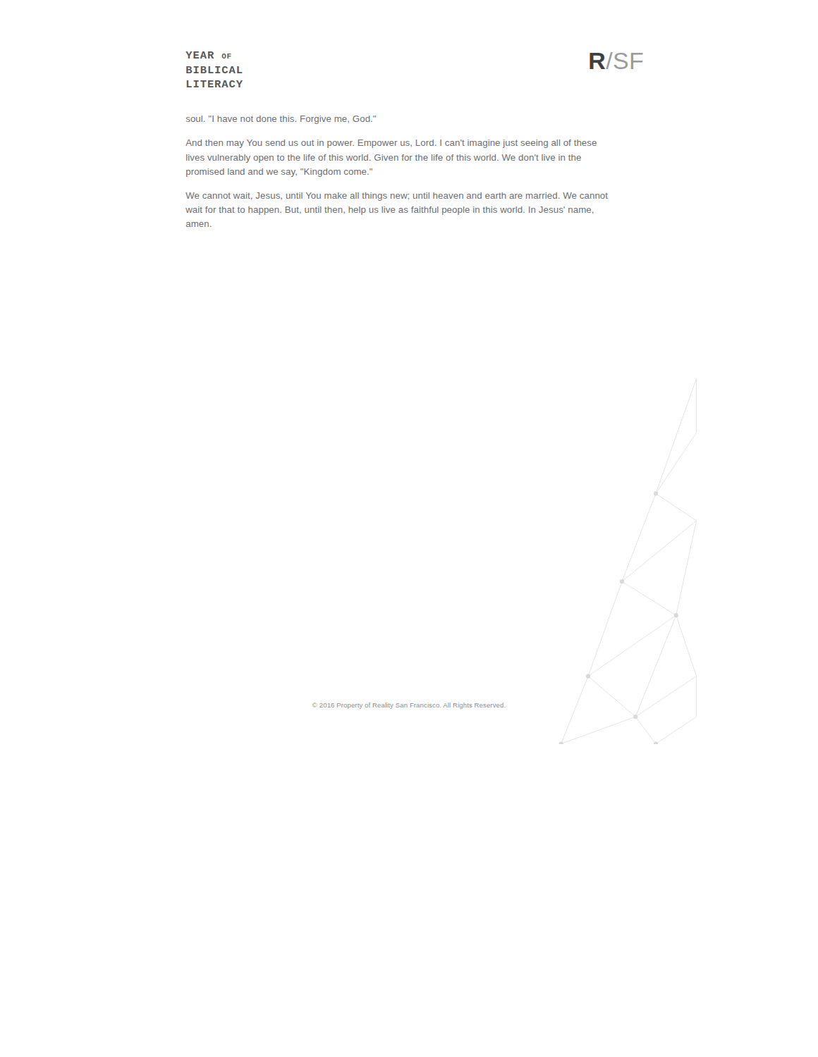YEAR OF
BIBLICAL
LITERACY
R/SF
soul. "I have not done this. Forgive me, God."
And then may You send us out in power. Empower us, Lord. I can't imagine just seeing all of these lives vulnerably open to the life of this world. Given for the life of this world. We don't live in the promised land and we say, "Kingdom come."
We cannot wait, Jesus, until You make all things new; until heaven and earth are married. We cannot wait for that to happen. But, until then, help us live as faithful people in this world. In Jesus' name, amen.
© 2016 Property of Reality San Francisco. All Rights Reserved.